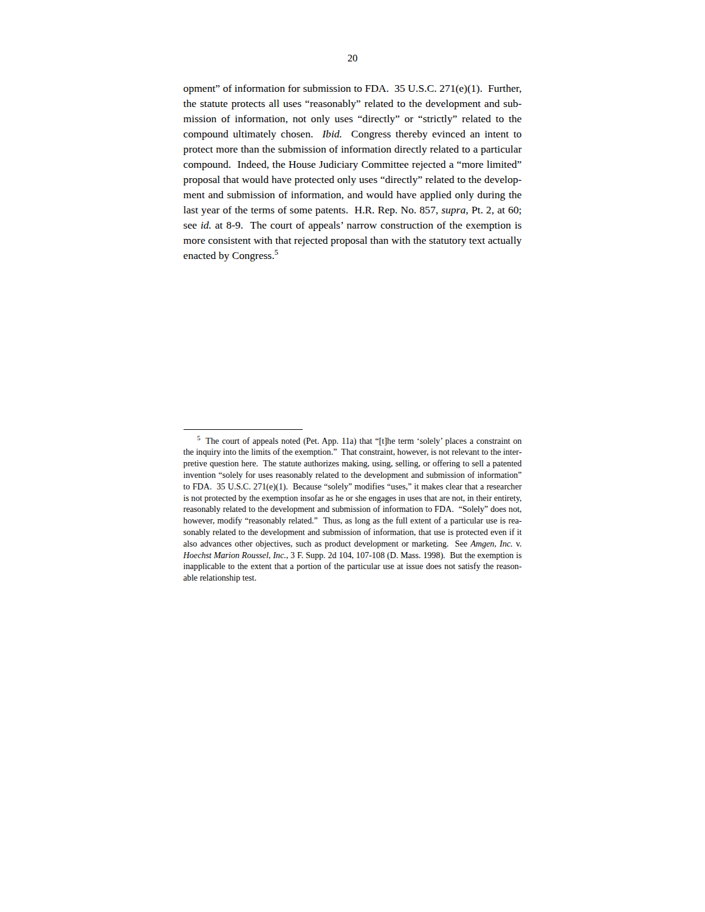20
opment” of information for submission to FDA. 35 U.S.C. 271(e)(1). Further, the statute protects all uses “reasonably” related to the development and submission of information, not only uses “directly” or “strictly” related to the compound ultimately chosen. Ibid. Congress thereby evinced an intent to protect more than the submission of information directly related to a particular compound. Indeed, the House Judiciary Committee rejected a “more limited” proposal that would have protected only uses “directly” related to the development and submission of information, and would have applied only during the last year of the terms of some patents. H.R. Rep. No. 857, supra, Pt. 2, at 60; see id. at 8-9. The court of appeals’ narrow construction of the exemption is more consistent with that rejected proposal than with the statutory text actually enacted by Congress.5
5 The court of appeals noted (Pet. App. 11a) that “[t]he term ‘solely’ places a constraint on the inquiry into the limits of the exemption.” That constraint, however, is not relevant to the interpretive question here. The statute authorizes making, using, selling, or offering to sell a patented invention “solely for uses reasonably related to the development and submission of information” to FDA. 35 U.S.C. 271(e)(1). Because “solely” modifies “uses,” it makes clear that a researcher is not protected by the exemption insofar as he or she engages in uses that are not, in their entirety, reasonably related to the development and submission of information to FDA. “Solely” does not, however, modify “reasonably related.” Thus, as long as the full extent of a particular use is reasonably related to the development and submission of information, that use is protected even if it also advances other objectives, such as product development or marketing. See Amgen, Inc. v. Hoechst Marion Roussel, Inc., 3 F. Supp. 2d 104, 107-108 (D. Mass. 1998). But the exemption is inapplicable to the extent that a portion of the particular use at issue does not satisfy the reasonable relationship test.